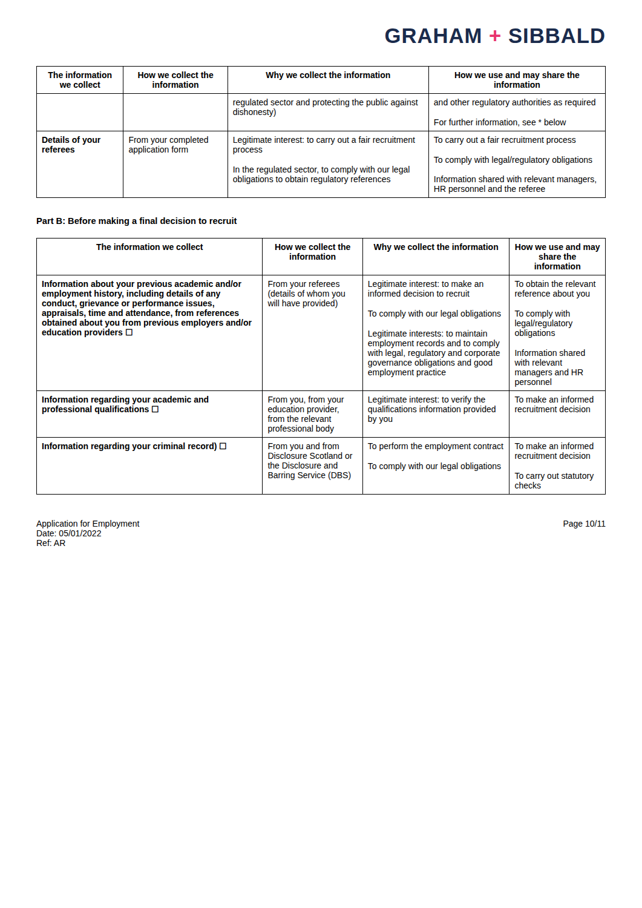GRAHAM + SIBBALD
| The information we collect | How we collect the information | Why we collect the information | How we use and may share the information |
| --- | --- | --- | --- |
| | | regulated sector and protecting the public against dishonesty) | and other regulatory authorities as required For further information, see * below |
| Details of your referees | From your completed application form | Legitimate interest: to carry out a fair recruitment process In the regulated sector, to comply with our legal obligations to obtain regulatory references | To carry out a fair recruitment process To comply with legal/regulatory obligations Information shared with relevant managers, HR personnel and the referee |
Part B: Before making a final decision to recruit
| The information we collect | How we collect the information | Why we collect the information | How we use and may share the information |
| --- | --- | --- | --- |
| Information about your previous academic and/or employment history, including details of any conduct, grievance or performance issues, appraisals, time and attendance, from references obtained about you from previous employers and/or education providers ☐ | From your referees (details of whom you will have provided) | Legitimate interest: to make an informed decision to recruit To comply with our legal obligations Legitimate interests: to maintain employment records and to comply with legal, regulatory and corporate governance obligations and good employment practice | To obtain the relevant reference about you To comply with legal/regulatory obligations Information shared with relevant managers and HR personnel |
| Information regarding your academic and professional qualifications ☐ | From you, from your education provider, from the relevant professional body | Legitimate interest: to verify the qualifications information provided by you | To make an informed recruitment decision |
| Information regarding your criminal record) ☐ | From you and from Disclosure Scotland or the Disclosure and Barring Service (DBS) | To perform the employment contract To comply with our legal obligations | To make an informed recruitment decision To carry out statutory checks |
Application for Employment
Date: 05/01/2022
Ref: AR
Page 10/11